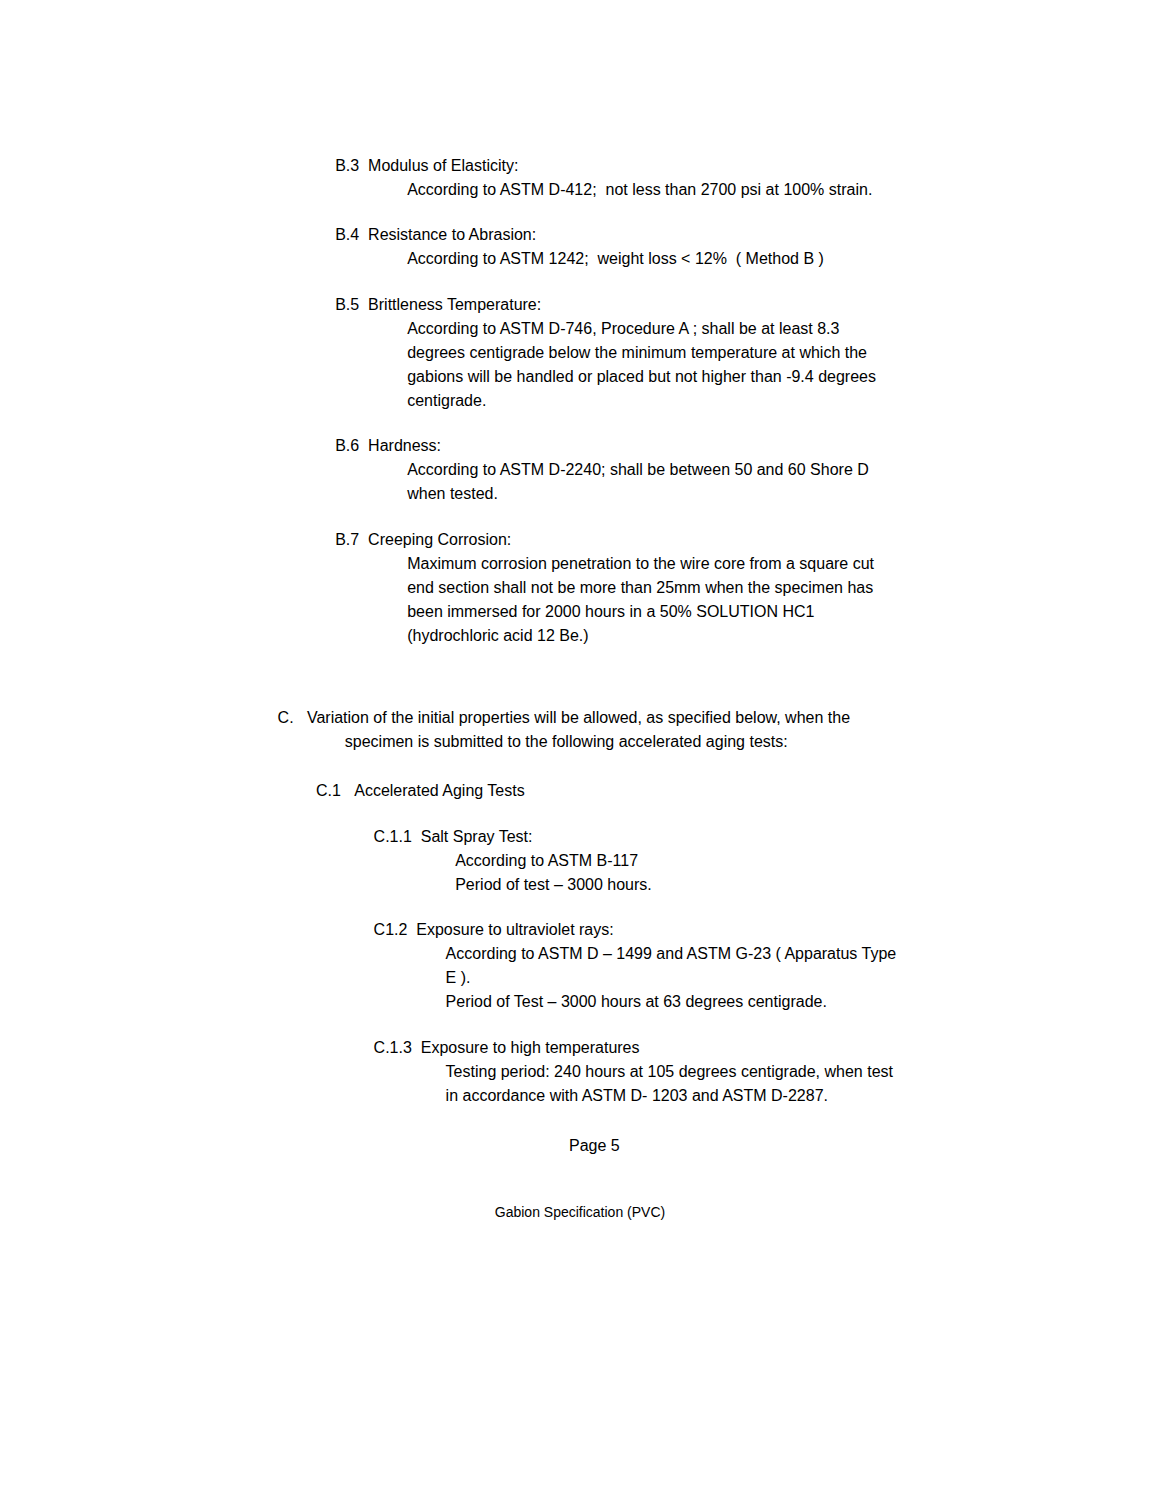B.3 Modulus of Elasticity:
According to ASTM D-412; not less than 2700 psi at 100% strain.
B.4 Resistance to Abrasion:
According to ASTM 1242; weight loss < 12% ( Method B )
B.5 Brittleness Temperature:
According to ASTM D-746, Procedure A ; shall be at least 8.3 degrees centigrade below the minimum temperature at which the gabions will be handled or placed but not higher than -9.4 degrees centigrade.
B.6 Hardness:
According to ASTM D-2240; shall be between 50 and 60 Shore D when tested.
B.7 Creeping Corrosion:
Maximum corrosion penetration to the wire core from a square cut end section shall not be more than 25mm when the specimen has been immersed for 2000 hours in a 50% SOLUTION HC1
(hydrochloric acid 12 Be.)
C. Variation of the initial properties will be allowed, as specified below, when the specimen is submitted to the following accelerated aging tests:
C.1 Accelerated Aging Tests
C.1.1 Salt Spray Test:
According to ASTM B-117
Period of test – 3000 hours.
C1.2 Exposure to ultraviolet rays:
According to ASTM D – 1499 and ASTM G-23 ( Apparatus Type E ).
Period of Test – 3000 hours at 63 degrees centigrade.
C.1.3 Exposure to high temperatures
Testing period: 240 hours at 105 degrees centigrade, when test in accordance with ASTM D- 1203 and ASTM D-2287.
Page 5
Gabion Specification (PVC)